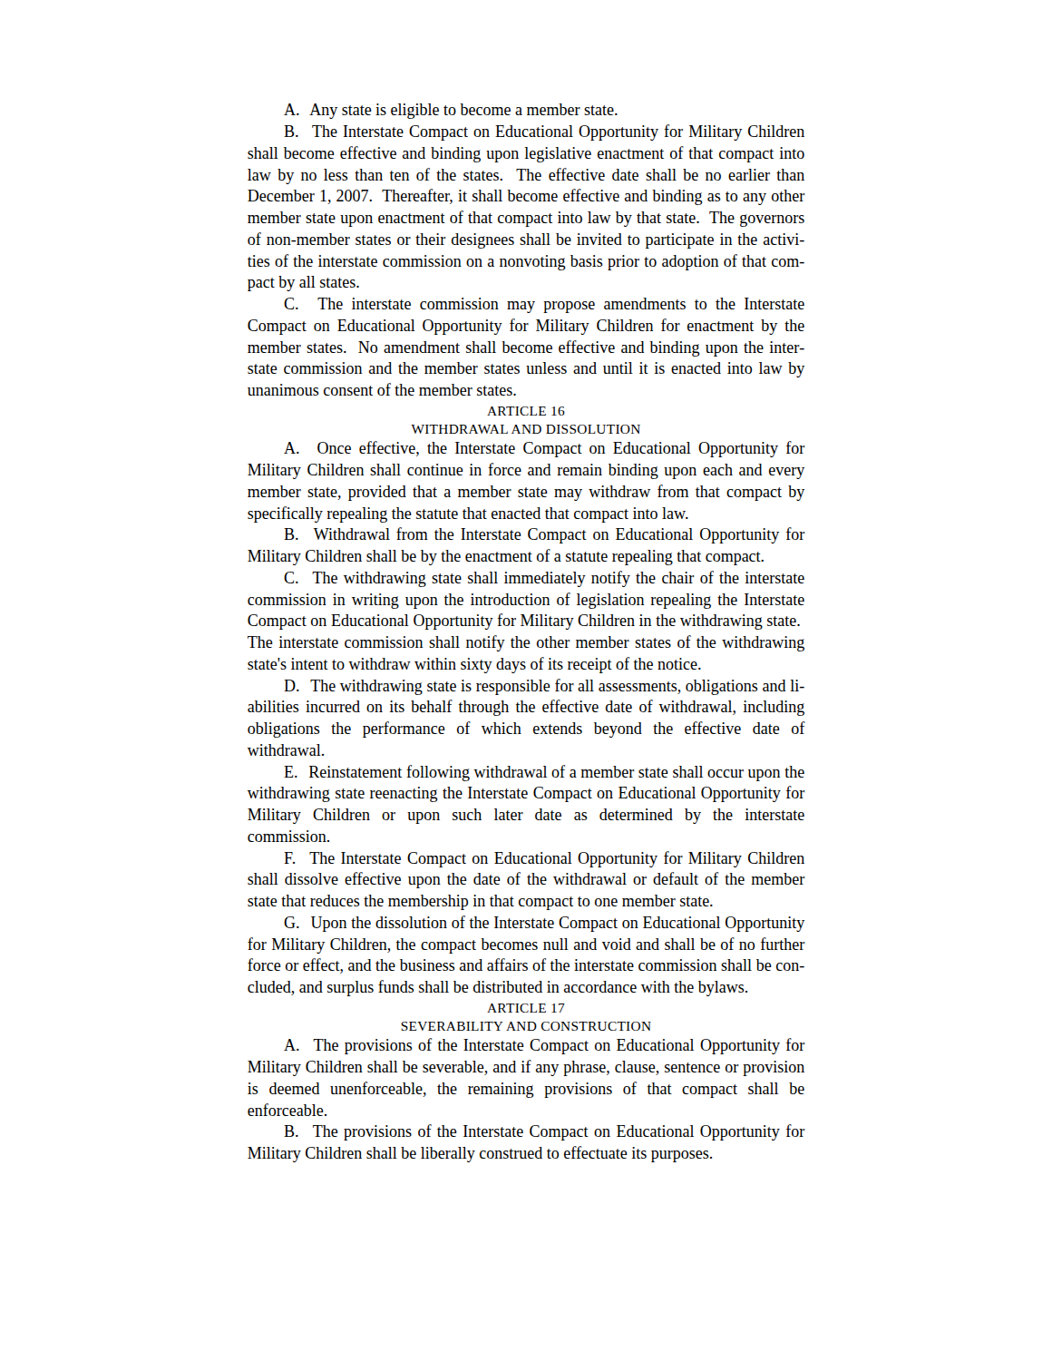A. Any state is eligible to become a member state.
B. The Interstate Compact on Educational Opportunity for Military Children shall become effective and binding upon legislative enactment of that compact into law by no less than ten of the states. The effective date shall be no earlier than December 1, 2007. Thereafter, it shall become effective and binding as to any other member state upon enactment of that compact into law by that state. The governors of non-member states or their designees shall be invited to participate in the activities of the interstate commission on a nonvoting basis prior to adoption of that compact by all states.
C. The interstate commission may propose amendments to the Interstate Compact on Educational Opportunity for Military Children for enactment by the member states. No amendment shall become effective and binding upon the interstate commission and the member states unless and until it is enacted into law by unanimous consent of the member states.
ARTICLE 16
WITHDRAWAL AND DISSOLUTION
A. Once effective, the Interstate Compact on Educational Opportunity for Military Children shall continue in force and remain binding upon each and every member state, provided that a member state may withdraw from that compact by specifically repealing the statute that enacted that compact into law.
B. Withdrawal from the Interstate Compact on Educational Opportunity for Military Children shall be by the enactment of a statute repealing that compact.
C. The withdrawing state shall immediately notify the chair of the interstate commission in writing upon the introduction of legislation repealing the Interstate Compact on Educational Opportunity for Military Children in the withdrawing state. The interstate commission shall notify the other member states of the withdrawing state's intent to withdraw within sixty days of its receipt of the notice.
D. The withdrawing state is responsible for all assessments, obligations and liabilities incurred on its behalf through the effective date of withdrawal, including obligations the performance of which extends beyond the effective date of withdrawal.
E. Reinstatement following withdrawal of a member state shall occur upon the withdrawing state reenacting the Interstate Compact on Educational Opportunity for Military Children or upon such later date as determined by the interstate commission.
F. The Interstate Compact on Educational Opportunity for Military Children shall dissolve effective upon the date of the withdrawal or default of the member state that reduces the membership in that compact to one member state.
G. Upon the dissolution of the Interstate Compact on Educational Opportunity for Military Children, the compact becomes null and void and shall be of no further force or effect, and the business and affairs of the interstate commission shall be concluded, and surplus funds shall be distributed in accordance with the bylaws.
ARTICLE 17
SEVERABILITY AND CONSTRUCTION
A. The provisions of the Interstate Compact on Educational Opportunity for Military Children shall be severable, and if any phrase, clause, sentence or provision is deemed unenforceable, the remaining provisions of that compact shall be enforceable.
B. The provisions of the Interstate Compact on Educational Opportunity for Military Children shall be liberally construed to effectuate its purposes.